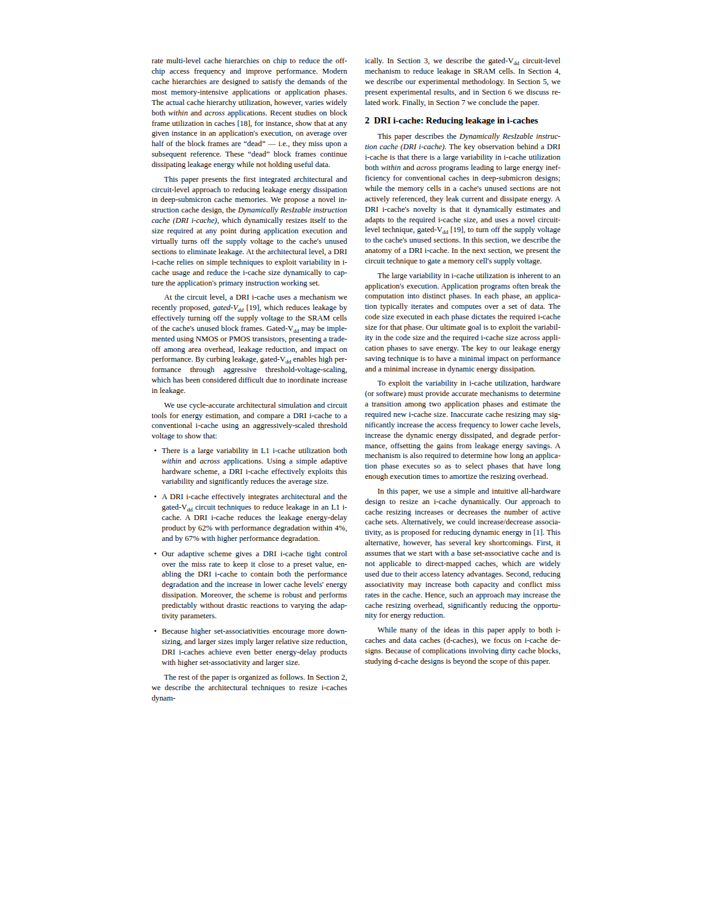rate multi-level cache hierarchies on chip to reduce the off-chip access frequency and improve performance. Modern cache hierarchies are designed to satisfy the demands of the most memory-intensive applications or application phases. The actual cache hierarchy utilization, however, varies widely both within and across applications. Recent studies on block frame utilization in caches [18], for instance, show that at any given instance in an application's execution, on average over half of the block frames are “dead” — i.e., they miss upon a subsequent reference. These “dead” block frames continue dissipating leakage energy while not holding useful data.
This paper presents the first integrated architectural and circuit-level approach to reducing leakage energy dissipation in deep-submicron cache memories. We propose a novel instruction cache design, the Dynamically ResIzable instruction cache (DRI i-cache), which dynamically resizes itself to the size required at any point during application execution and virtually turns off the supply voltage to the cache's unused sections to eliminate leakage. At the architectural level, a DRI i-cache relies on simple techniques to exploit variability in i-cache usage and reduce the i-cache size dynamically to capture the application's primary instruction working set.
At the circuit level, a DRI i-cache uses a mechanism we recently proposed, gated-Vdd [19], which reduces leakage by effectively turning off the supply voltage to the SRAM cells of the cache's unused block frames. Gated-Vdd may be implemented using NMOS or PMOS transistors, presenting a trade-off among area overhead, leakage reduction, and impact on performance. By curbing leakage, gated-Vdd enables high performance through aggressive threshold-voltage-scaling, which has been considered difficult due to inordinate increase in leakage.
We use cycle-accurate architectural simulation and circuit tools for energy estimation, and compare a DRI i-cache to a conventional i-cache using an aggressively-scaled threshold voltage to show that:
There is a large variability in L1 i-cache utilization both within and across applications. Using a simple adaptive hardware scheme, a DRI i-cache effectively exploits this variability and significantly reduces the average size.
A DRI i-cache effectively integrates architectural and the gated-Vdd circuit techniques to reduce leakage in an L1 i-cache. A DRI i-cache reduces the leakage energy-delay product by 62% with performance degradation within 4%, and by 67% with higher performance degradation.
Our adaptive scheme gives a DRI i-cache tight control over the miss rate to keep it close to a preset value, enabling the DRI i-cache to contain both the performance degradation and the increase in lower cache levels' energy dissipation. Moreover, the scheme is robust and performs predictably without drastic reactions to varying the adaptivity parameters.
Because higher set-associativities encourage more downsizing, and larger sizes imply larger relative size reduction, DRI i-caches achieve even better energy-delay products with higher set-associativity and larger size.
The rest of the paper is organized as follows. In Section 2, we describe the architectural techniques to resize i-caches dynam-
ically. In Section 3, we describe the gated-Vdd circuit-level mechanism to reduce leakage in SRAM cells. In Section 4, we describe our experimental methodology. In Section 5, we present experimental results, and in Section 6 we discuss related work. Finally, in Section 7 we conclude the paper.
2 DRI i-cache: Reducing leakage in i-caches
This paper describes the Dynamically ResIzable instruction cache (DRI i-cache). The key observation behind a DRI i-cache is that there is a large variability in i-cache utilization both within and across programs leading to large energy inefficiency for conventional caches in deep-submicron designs; while the memory cells in a cache's unused sections are not actively referenced, they leak current and dissipate energy. A DRI i-cache's novelty is that it dynamically estimates and adapts to the required i-cache size, and uses a novel circuit-level technique, gated-Vdd [19], to turn off the supply voltage to the cache's unused sections. In this section, we describe the anatomy of a DRI i-cache. In the next section, we present the circuit technique to gate a memory cell's supply voltage.
The large variability in i-cache utilization is inherent to an application's execution. Application programs often break the computation into distinct phases. In each phase, an application typically iterates and computes over a set of data. The code size executed in each phase dictates the required i-cache size for that phase. Our ultimate goal is to exploit the variability in the code size and the required i-cache size across application phases to save energy. The key to our leakage energy saving technique is to have a minimal impact on performance and a minimal increase in dynamic energy dissipation.
To exploit the variability in i-cache utilization, hardware (or software) must provide accurate mechanisms to determine a transition among two application phases and estimate the required new i-cache size. Inaccurate cache resizing may significantly increase the access frequency to lower cache levels, increase the dynamic energy dissipated, and degrade performance, offsetting the gains from leakage energy savings. A mechanism is also required to determine how long an application phase executes so as to select phases that have long enough execution times to amortize the resizing overhead.
In this paper, we use a simple and intuitive all-hardware design to resize an i-cache dynamically. Our approach to cache resizing increases or decreases the number of active cache sets. Alternatively, we could increase/decrease associativity, as is proposed for reducing dynamic energy in [1]. This alternative, however, has several key shortcomings. First, it assumes that we start with a base set-associative cache and is not applicable to direct-mapped caches, which are widely used due to their access latency advantages. Second, reducing associativity may increase both capacity and conflict miss rates in the cache. Hence, such an approach may increase the cache resizing overhead, significantly reducing the opportunity for energy reduction.
While many of the ideas in this paper apply to both i-caches and data caches (d-caches), we focus on i-cache designs. Because of complications involving dirty cache blocks, studying d-cache designs is beyond the scope of this paper.